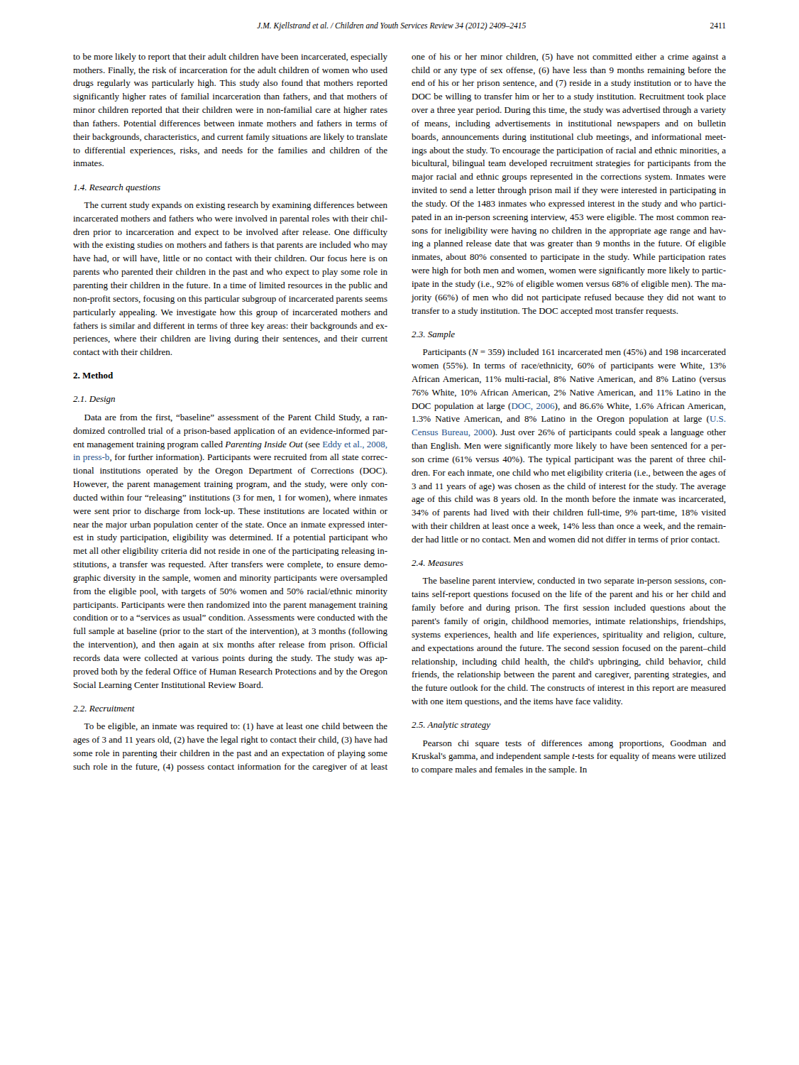J.M. Kjellstrand et al. / Children and Youth Services Review 34 (2012) 2409–2415
2411
to be more likely to report that their adult children have been incarcerated, especially mothers. Finally, the risk of incarceration for the adult children of women who used drugs regularly was particularly high. This study also found that mothers reported significantly higher rates of familial incarceration than fathers, and that mothers of minor children reported that their children were in non-familial care at higher rates than fathers. Potential differences between inmate mothers and fathers in terms of their backgrounds, characteristics, and current family situations are likely to translate to differential experiences, risks, and needs for the families and children of the inmates.
1.4. Research questions
The current study expands on existing research by examining differences between incarcerated mothers and fathers who were involved in parental roles with their children prior to incarceration and expect to be involved after release. One difficulty with the existing studies on mothers and fathers is that parents are included who may have had, or will have, little or no contact with their children. Our focus here is on parents who parented their children in the past and who expect to play some role in parenting their children in the future. In a time of limited resources in the public and non-profit sectors, focusing on this particular subgroup of incarcerated parents seems particularly appealing. We investigate how this group of incarcerated mothers and fathers is similar and different in terms of three key areas: their backgrounds and experiences, where their children are living during their sentences, and their current contact with their children.
2. Method
2.1. Design
Data are from the first, “baseline” assessment of the Parent Child Study, a randomized controlled trial of a prison-based application of an evidence-informed parent management training program called Parenting Inside Out (see Eddy et al., 2008, in press-b, for further information). Participants were recruited from all state correctional institutions operated by the Oregon Department of Corrections (DOC). However, the parent management training program, and the study, were only conducted within four “releasing” institutions (3 for men, 1 for women), where inmates were sent prior to discharge from lock-up. These institutions are located within or near the major urban population center of the state. Once an inmate expressed interest in study participation, eligibility was determined. If a potential participant who met all other eligibility criteria did not reside in one of the participating releasing institutions, a transfer was requested. After transfers were complete, to ensure demographic diversity in the sample, women and minority participants were oversampled from the eligible pool, with targets of 50% women and 50% racial/ethnic minority participants. Participants were then randomized into the parent management training condition or to a “services as usual” condition. Assessments were conducted with the full sample at baseline (prior to the start of the intervention), at 3 months (following the intervention), and then again at six months after release from prison. Official records data were collected at various points during the study. The study was approved both by the federal Office of Human Research Protections and by the Oregon Social Learning Center Institutional Review Board.
2.2. Recruitment
To be eligible, an inmate was required to: (1) have at least one child between the ages of 3 and 11 years old, (2) have the legal right to contact their child, (3) have had some role in parenting their children in the past and an expectation of playing some such role in the future, (4) possess contact information for the caregiver of at least one of his or her minor children, (5) have not committed either a crime against a child or any type of sex offense, (6) have less than 9 months remaining before the end of his or her prison sentence, and (7) reside in a study institution or to have the DOC be willing to transfer him or her to a study institution. Recruitment took place over a three year period. During this time, the study was advertised through a variety of means, including advertisements in institutional newspapers and on bulletin boards, announcements during institutional club meetings, and informational meetings about the study. To encourage the participation of racial and ethnic minorities, a bicultural, bilingual team developed recruitment strategies for participants from the major racial and ethnic groups represented in the corrections system. Inmates were invited to send a letter through prison mail if they were interested in participating in the study. Of the 1483 inmates who expressed interest in the study and who participated in an in-person screening interview, 453 were eligible. The most common reasons for ineligibility were having no children in the appropriate age range and having a planned release date that was greater than 9 months in the future. Of eligible inmates, about 80% consented to participate in the study. While participation rates were high for both men and women, women were significantly more likely to participate in the study (i.e., 92% of eligible women versus 68% of eligible men). The majority (66%) of men who did not participate refused because they did not want to transfer to a study institution. The DOC accepted most transfer requests.
2.3. Sample
Participants (N = 359) included 161 incarcerated men (45%) and 198 incarcerated women (55%). In terms of race/ethnicity, 60% of participants were White, 13% African American, 11% multi-racial, 8% Native American, and 8% Latino (versus 76% White, 10% African American, 2% Native American, and 11% Latino in the DOC population at large (DOC, 2006), and 86.6% White, 1.6% African American, 1.3% Native American, and 8% Latino in the Oregon population at large (U.S. Census Bureau, 2000). Just over 26% of participants could speak a language other than English. Men were significantly more likely to have been sentenced for a person crime (61% versus 40%). The typical participant was the parent of three children. For each inmate, one child who met eligibility criteria (i.e., between the ages of 3 and 11 years of age) was chosen as the child of interest for the study. The average age of this child was 8 years old. In the month before the inmate was incarcerated, 34% of parents had lived with their children full-time, 9% part-time, 18% visited with their children at least once a week, 14% less than once a week, and the remainder had little or no contact. Men and women did not differ in terms of prior contact.
2.4. Measures
The baseline parent interview, conducted in two separate in-person sessions, contains self-report questions focused on the life of the parent and his or her child and family before and during prison. The first session included questions about the parent's family of origin, childhood memories, intimate relationships, friendships, systems experiences, health and life experiences, spirituality and religion, culture, and expectations around the future. The second session focused on the parent–child relationship, including child health, the child's upbringing, child behavior, child friends, the relationship between the parent and caregiver, parenting strategies, and the future outlook for the child. The constructs of interest in this report are measured with one item questions, and the items have face validity.
2.5. Analytic strategy
Pearson chi square tests of differences among proportions, Goodman and Kruskal's gamma, and independent sample t-tests for equality of means were utilized to compare males and females in the sample. In